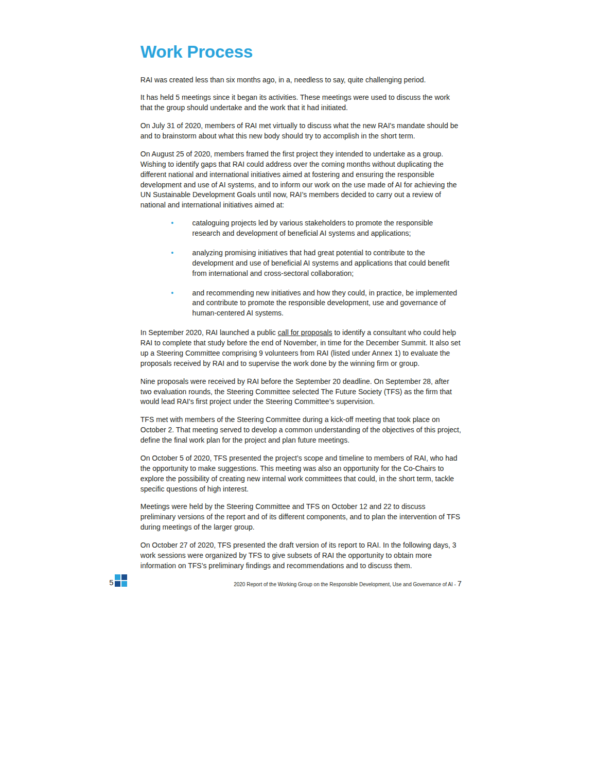Work Process
RAI was created less than six months ago, in a, needless to say, quite challenging period.
It has held 5 meetings since it began its activities. These meetings were used to discuss the work that the group should undertake and the work that it had initiated.
On July 31 of 2020, members of RAI met virtually to discuss what the new RAI's mandate should be and to brainstorm about what this new body should try to accomplish in the short term.
On August 25 of 2020, members framed the first project they intended to undertake as a group. Wishing to identify gaps that RAI could address over the coming months without duplicating the different national and international initiatives aimed at fostering and ensuring the responsible development and use of AI systems, and to inform our work on the use made of AI for achieving the UN Sustainable Development Goals until now, RAI’s members decided to carry out a review of national and international initiatives aimed at:
cataloguing projects led by various stakeholders to promote the responsible research and development of beneficial AI systems and applications;
analyzing promising initiatives that had great potential to contribute to the development and use of beneficial AI systems and applications that could benefit from international and cross-sectoral collaboration;
and recommending new initiatives and how they could, in practice, be implemented and contribute to promote the responsible development, use and governance of human-centered AI systems.
In September 2020, RAI launched a public call for proposals to identify a consultant who could help RAI to complete that study before the end of November, in time for the December Summit. It also set up a Steering Committee comprising 9 volunteers from RAI (listed under Annex 1) to evaluate the proposals received by RAI and to supervise the work done by the winning firm or group.
Nine proposals were received by RAI before the September 20 deadline. On September 28, after two evaluation rounds, the Steering Committee selected The Future Society (TFS) as the firm that would lead RAI's first project under the Steering Committee’s supervision.
TFS met with members of the Steering Committee during a kick-off meeting that took place on October 2. That meeting served to develop a common understanding of the objectives of this project, define the final work plan for the project and plan future meetings.
On October 5 of 2020, TFS presented the project’s scope and timeline to members of RAI, who had the opportunity to make suggestions. This meeting was also an opportunity for the Co-Chairs to explore the possibility of creating new internal work committees that could, in the short term, tackle specific questions of high interest.
Meetings were held by the Steering Committee and TFS on October 12 and 22 to discuss preliminary versions of the report and of its different components, and to plan the intervention of TFS during meetings of the larger group.
On October 27 of 2020, TFS presented the draft version of its report to RAI. In the following days, 3 work sessions were organized by TFS to give subsets of RAI the opportunity to obtain more information on TFS’s preliminary findings and recommendations and to discuss them.
5
2020 Report of the Working Group on the Responsible Development, Use and Governance of AI - 7